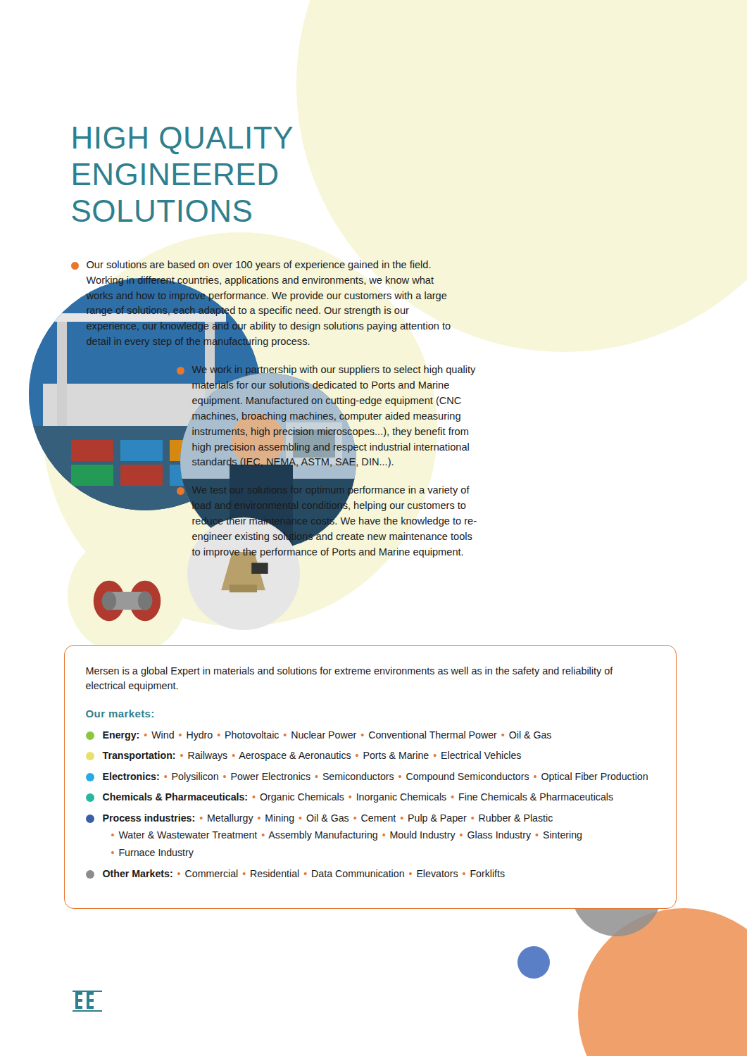High quality engineered
solutions
Our solutions are based on over 100 years of experience gained in the field. Working in different countries, applications and environments, we know what works and how to improve performance. We provide our customers with a large range of solutions, each adapted to a specific need. Our strength is our experience, our knowledge and our ability to design solutions paying attention to detail in every step of the manufacturing process.
We work in partnership with our suppliers to select high quality materials for our solutions dedicated to Ports and Marine equipment. Manufactured on cutting-edge equipment (CNC machines, broaching machines, computer aided measuring instruments, high precision microscopes...), they benefit from high precision assembling and respect industrial international standards (IEC, NEMA, ASTM, SAE, DIN...).
We test our solutions for optimum performance in a variety of load and environmental conditions, helping our customers to reduce their maintenance costs. We have the knowledge to re-engineer existing solutions and create new maintenance tools to improve the performance of Ports and Marine equipment.
Mersen is a global Expert in materials and solutions for extreme environments as well as in the safety and reliability of electrical equipment.
Our markets:
Energy: • Wind • Hydro • Photovoltaic • Nuclear Power • Conventional Thermal Power • Oil & Gas
Transportation: • Railways • Aerospace & Aeronautics • Ports & Marine • Electrical Vehicles
Electronics: • Polysilicon • Power Electronics • Semiconductors • Compound Semiconductors • Optical Fiber Production
Chemicals & Pharmaceuticals: • Organic Chemicals • Inorganic Chemicals • Fine Chemicals & Pharmaceuticals
Process industries: • Metallurgy • Mining • Oil & Gas • Cement • Pulp & Paper • Rubber & Plastic • Water & Wastewater Treatment • Assembly Manufacturing • Mould Industry • Glass Industry • Sintering • Furnace Industry
Other Markets: • Commercial • Residential • Data Communication • Elevators • Forklifts